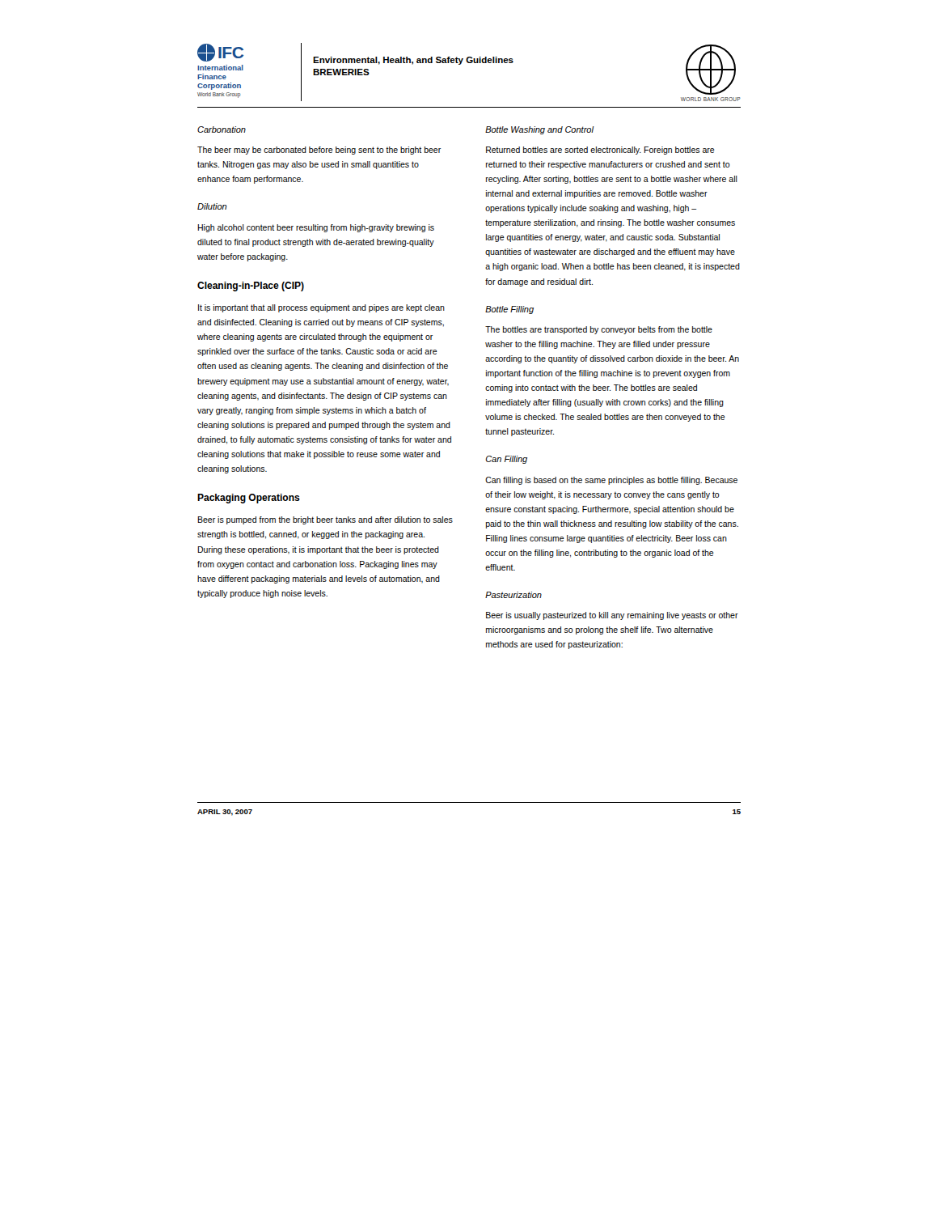IFC
International
Finance
Corporation
World Bank Group
Environmental, Health, and Safety Guidelines
BREWERIES
WORLD BANK GROUP
Carbonation
The beer may be carbonated before being sent to the bright beer tanks. Nitrogen gas may also be used in small quantities to enhance foam performance.
Dilution
High alcohol content beer resulting from high-gravity brewing is diluted to final product strength with de-aerated brewing-quality water before packaging.
Cleaning-in-Place (CIP)
It is important that all process equipment and pipes are kept clean and disinfected. Cleaning is carried out by means of CIP systems, where cleaning agents are circulated through the equipment or sprinkled over the surface of the tanks. Caustic soda or acid are often used as cleaning agents. The cleaning and disinfection of the brewery equipment may use a substantial amount of energy, water, cleaning agents, and disinfectants. The design of CIP systems can vary greatly, ranging from simple systems in which a batch of cleaning solutions is prepared and pumped through the system and drained, to fully automatic systems consisting of tanks for water and cleaning solutions that make it possible to reuse some water and cleaning solutions.
Packaging Operations
Beer is pumped from the bright beer tanks and after dilution to sales strength is bottled, canned, or kegged in the packaging area. During these operations, it is important that the beer is protected from oxygen contact and carbonation loss. Packaging lines may have different packaging materials and levels of automation, and typically produce high noise levels.
Bottle Washing and Control
Returned bottles are sorted electronically. Foreign bottles are returned to their respective manufacturers or crushed and sent to recycling. After sorting, bottles are sent to a bottle washer where all internal and external impurities are removed. Bottle washer operations typically include soaking and washing, high – temperature sterilization, and rinsing. The bottle washer consumes large quantities of energy, water, and caustic soda. Substantial quantities of wastewater are discharged and the effluent may have a high organic load. When a bottle has been cleaned, it is inspected for damage and residual dirt.
Bottle Filling
The bottles are transported by conveyor belts from the bottle washer to the filling machine. They are filled under pressure according to the quantity of dissolved carbon dioxide in the beer. An important function of the filling machine is to prevent oxygen from coming into contact with the beer. The bottles are sealed immediately after filling (usually with crown corks) and the filling volume is checked. The sealed bottles are then conveyed to the tunnel pasteurizer.
Can Filling
Can filling is based on the same principles as bottle filling. Because of their low weight, it is necessary to convey the cans gently to ensure constant spacing. Furthermore, special attention should be paid to the thin wall thickness and resulting low stability of the cans. Filling lines consume large quantities of electricity. Beer loss can occur on the filling line, contributing to the organic load of the effluent.
Pasteurization
Beer is usually pasteurized to kill any remaining live yeasts or other microorganisms and so prolong the shelf life. Two alternative methods are used for pasteurization:
APRIL 30, 2007 15